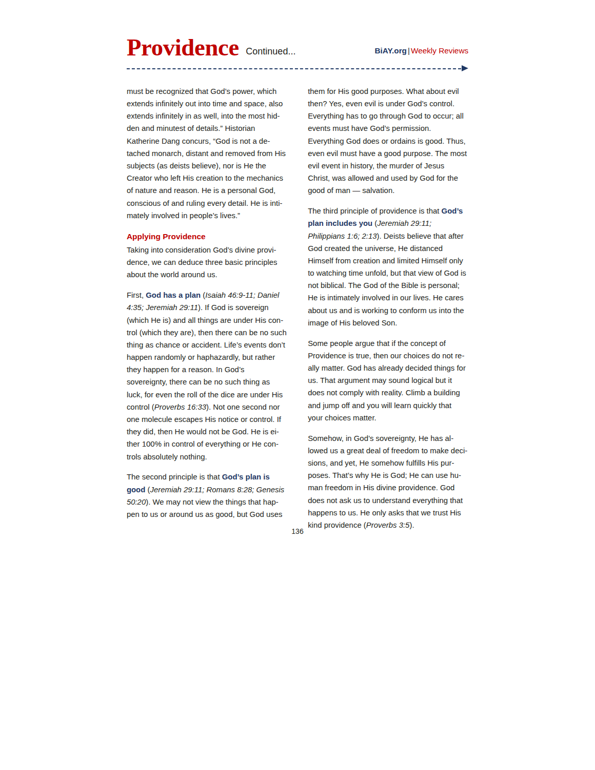Providence
Continued...
BiAY.org|Weekly Reviews
must be recognized that God’s power, which extends infinitely out into time and space, also extends infinitely in as well, into the most hidden and minutest of details.” Historian Katherine Dang concurs, “God is not a detached monarch, distant and removed from His subjects (as deists believe), nor is He the Creator who left His creation to the mechanics of nature and reason. He is a personal God, conscious of and ruling every detail. He is intimately involved in people’s lives.”
Applying Providence
Taking into consideration God’s divine providence, we can deduce three basic principles about the world around us.
First, God has a plan (Isaiah 46:9-11; Daniel 4:35; Jeremiah 29:11). If God is sovereign (which He is) and all things are under His control (which they are), then there can be no such thing as chance or accident. Life’s events don’t happen randomly or haphazardly, but rather they happen for a reason. In God’s sovereignty, there can be no such thing as luck, for even the roll of the dice are under His control (Proverbs 16:33). Not one second nor one molecule escapes His notice or control. If they did, then He would not be God. He is either 100% in control of everything or He controls absolutely nothing.
The second principle is that God’s plan is good (Jeremiah 29:11; Romans 8:28; Genesis 50:20). We may not view the things that happen to us or around us as good, but God uses them for His good purposes. What about evil then? Yes, even evil is under God’s control. Everything has to go through God to occur; all events must have God’s permission. Everything God does or ordains is good. Thus, even evil must have a good purpose. The most evil event in history, the murder of Jesus Christ, was allowed and used by God for the good of man — salvation.
The third principle of providence is that God’s plan includes you (Jeremiah 29:11; Philippians 1:6; 2:13). Deists believe that after God created the universe, He distanced Himself from creation and limited Himself only to watching time unfold, but that view of God is not biblical. The God of the Bible is personal; He is intimately involved in our lives. He cares about us and is working to conform us into the image of His beloved Son.
Some people argue that if the concept of Providence is true, then our choices do not really matter. God has already decided things for us. That argument may sound logical but it does not comply with reality. Climb a building and jump off and you will learn quickly that your choices matter.
Somehow, in God’s sovereignty, He has allowed us a great deal of freedom to make decisions, and yet, He somehow fulfills His purposes. That’s why He is God; He can use human freedom in His divine providence. God does not ask us to understand everything that happens to us. He only asks that we trust His kind providence (Proverbs 3:5).
136